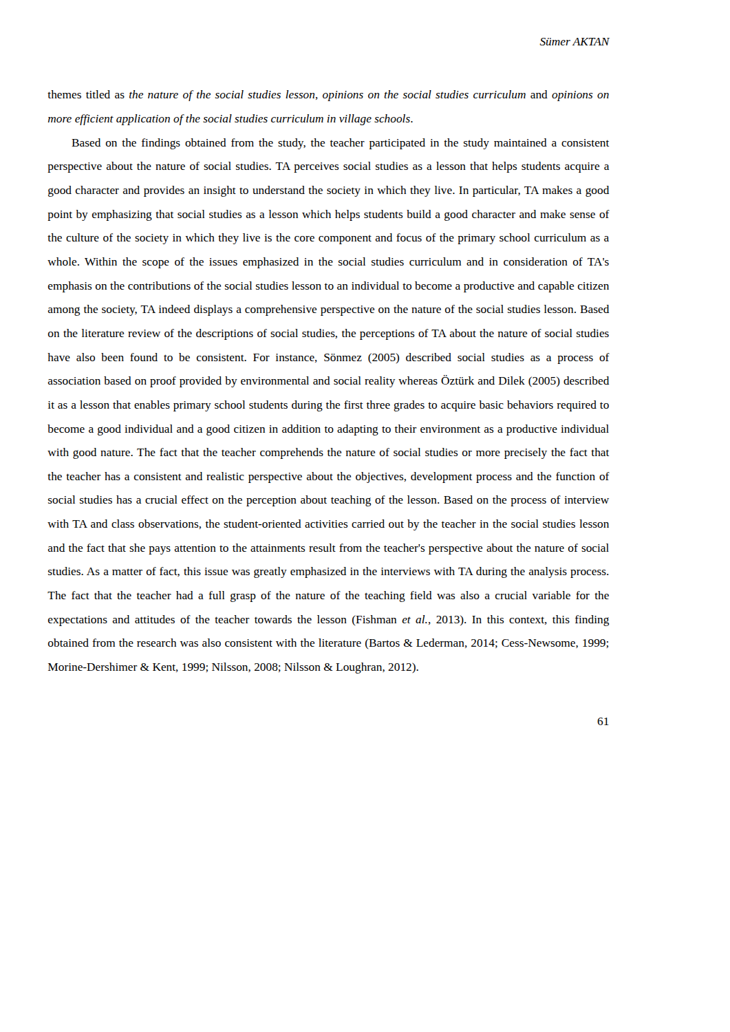Sümer AKTAN
themes titled as the nature of the social studies lesson, opinions on the social studies curriculum and opinions on more efficient application of the social studies curriculum in village schools.
Based on the findings obtained from the study, the teacher participated in the study maintained a consistent perspective about the nature of social studies. TA perceives social studies as a lesson that helps students acquire a good character and provides an insight to understand the society in which they live. In particular, TA makes a good point by emphasizing that social studies as a lesson which helps students build a good character and make sense of the culture of the society in which they live is the core component and focus of the primary school curriculum as a whole. Within the scope of the issues emphasized in the social studies curriculum and in consideration of TA's emphasis on the contributions of the social studies lesson to an individual to become a productive and capable citizen among the society, TA indeed displays a comprehensive perspective on the nature of the social studies lesson. Based on the literature review of the descriptions of social studies, the perceptions of TA about the nature of social studies have also been found to be consistent. For instance, Sönmez (2005) described social studies as a process of association based on proof provided by environmental and social reality whereas Öztürk and Dilek (2005) described it as a lesson that enables primary school students during the first three grades to acquire basic behaviors required to become a good individual and a good citizen in addition to adapting to their environment as a productive individual with good nature. The fact that the teacher comprehends the nature of social studies or more precisely the fact that the teacher has a consistent and realistic perspective about the objectives, development process and the function of social studies has a crucial effect on the perception about teaching of the lesson. Based on the process of interview with TA and class observations, the student-oriented activities carried out by the teacher in the social studies lesson and the fact that she pays attention to the attainments result from the teacher's perspective about the nature of social studies. As a matter of fact, this issue was greatly emphasized in the interviews with TA during the analysis process. The fact that the teacher had a full grasp of the nature of the teaching field was also a crucial variable for the expectations and attitudes of the teacher towards the lesson (Fishman et al., 2013). In this context, this finding obtained from the research was also consistent with the literature (Bartos & Lederman, 2014; Cess-Newsome, 1999; Morine-Dershimer & Kent, 1999; Nilsson, 2008; Nilsson & Loughran, 2012).
61